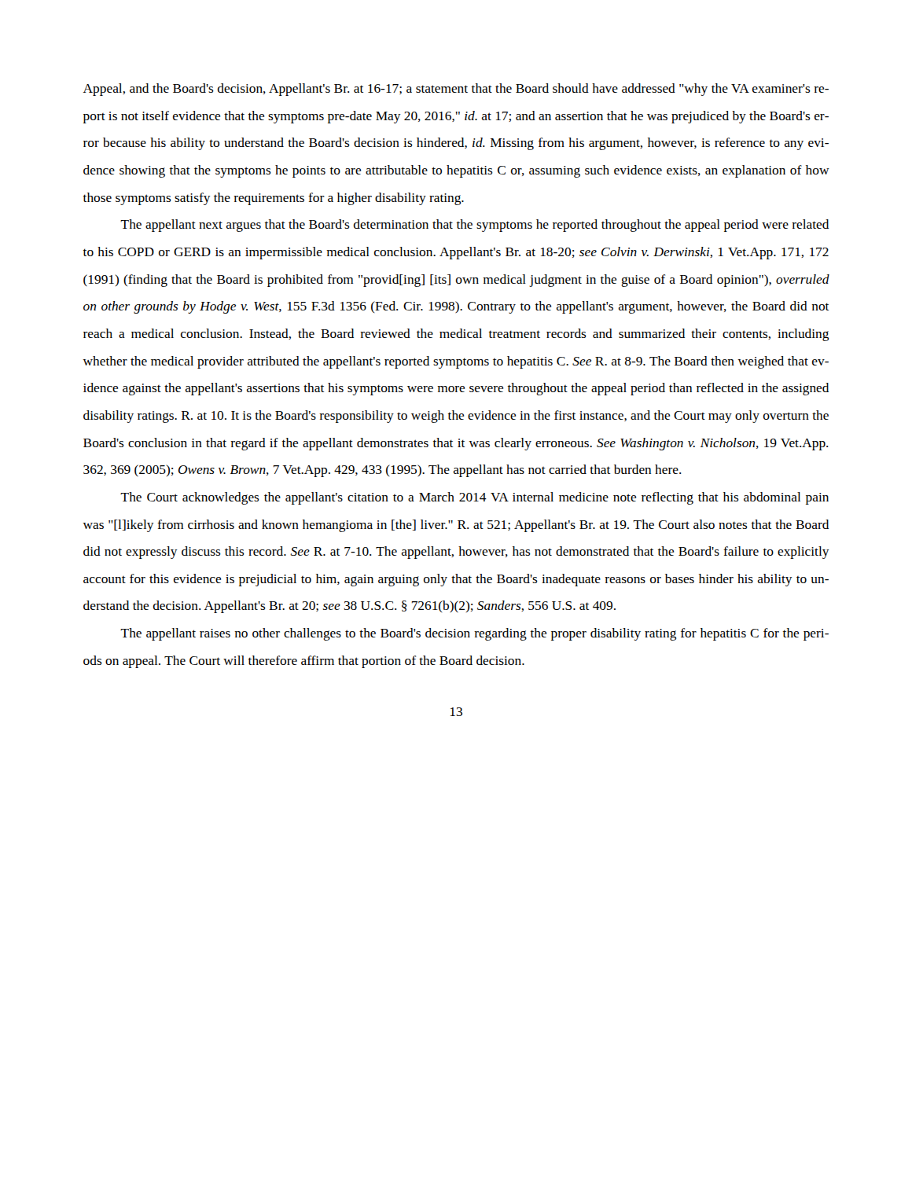Appeal, and the Board's decision, Appellant's Br. at 16-17; a statement that the Board should have addressed "why the VA examiner's report is not itself evidence that the symptoms pre-date May 20, 2016," id. at 17; and an assertion that he was prejudiced by the Board's error because his ability to understand the Board's decision is hindered, id. Missing from his argument, however, is reference to any evidence showing that the symptoms he points to are attributable to hepatitis C or, assuming such evidence exists, an explanation of how those symptoms satisfy the requirements for a higher disability rating.
The appellant next argues that the Board's determination that the symptoms he reported throughout the appeal period were related to his COPD or GERD is an impermissible medical conclusion. Appellant's Br. at 18-20; see Colvin v. Derwinski, 1 Vet.App. 171, 172 (1991) (finding that the Board is prohibited from "provid[ing] [its] own medical judgment in the guise of a Board opinion"), overruled on other grounds by Hodge v. West, 155 F.3d 1356 (Fed. Cir. 1998). Contrary to the appellant's argument, however, the Board did not reach a medical conclusion. Instead, the Board reviewed the medical treatment records and summarized their contents, including whether the medical provider attributed the appellant's reported symptoms to hepatitis C. See R. at 8-9. The Board then weighed that evidence against the appellant's assertions that his symptoms were more severe throughout the appeal period than reflected in the assigned disability ratings. R. at 10. It is the Board's responsibility to weigh the evidence in the first instance, and the Court may only overturn the Board's conclusion in that regard if the appellant demonstrates that it was clearly erroneous. See Washington v. Nicholson, 19 Vet.App. 362, 369 (2005); Owens v. Brown, 7 Vet.App. 429, 433 (1995). The appellant has not carried that burden here.
The Court acknowledges the appellant's citation to a March 2014 VA internal medicine note reflecting that his abdominal pain was "[l]ikely from cirrhosis and known hemangioma in [the] liver." R. at 521; Appellant's Br. at 19. The Court also notes that the Board did not expressly discuss this record. See R. at 7-10. The appellant, however, has not demonstrated that the Board's failure to explicitly account for this evidence is prejudicial to him, again arguing only that the Board's inadequate reasons or bases hinder his ability to understand the decision. Appellant's Br. at 20; see 38 U.S.C. § 7261(b)(2); Sanders, 556 U.S. at 409.
The appellant raises no other challenges to the Board's decision regarding the proper disability rating for hepatitis C for the periods on appeal. The Court will therefore affirm that portion of the Board decision.
13